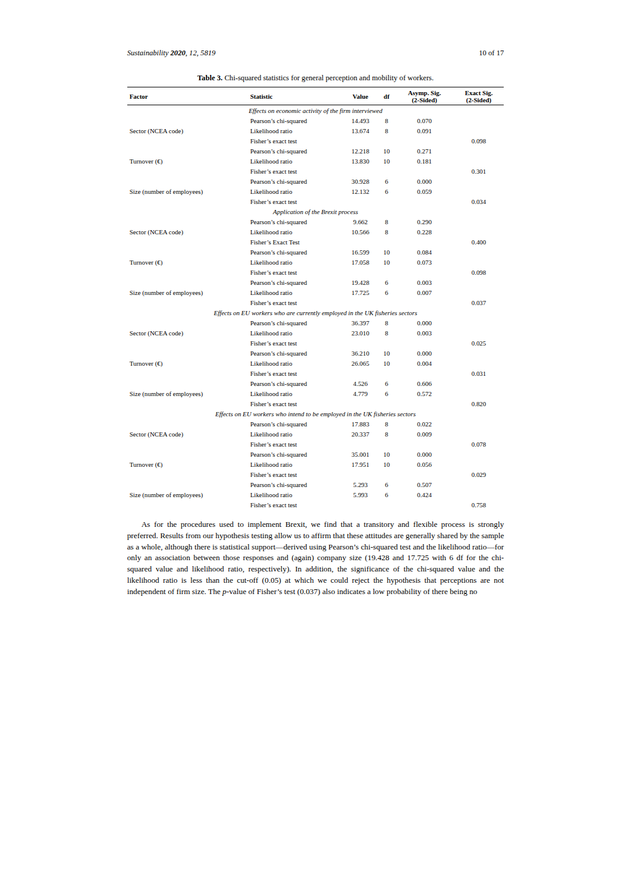Sustainability 2020, 12, 5819
10 of 17
Table 3. Chi-squared statistics for general perception and mobility of workers.
| Factor | Statistic | Value | df | Asymp. Sig. (2-Sided) | Exact Sig. (2-Sided) |
| --- | --- | --- | --- | --- | --- |
| Effects on economic activity of the firm interviewed |
| Sector (NCEA code) | Pearson’s chi-squared | 14.493 | 8 | 0.070 | |
| Likelihood ratio | 13.674 | 8 | 0.091 | |
| Fisher’s exact test | | | | 0.098 |
| Turnover (€) | Pearson’s chi-squared | 12.218 | 10 | 0.271 | |
| Likelihood ratio | 13.830 | 10 | 0.181 | |
| Fisher’s exact test | | | | 0.301 |
| Size (number of employees) | Pearson’s chi-squared | 30.928 | 6 | 0.000 | |
| Likelihood ratio | 12.132 | 6 | 0.059 | |
| Fisher’s exact test | | | | 0.034 |
| Application of the Brexit process |
| Sector (NCEA code) | Pearson’s chi-squared | 9.662 | 8 | 0.290 | |
| Likelihood ratio | 10.566 | 8 | 0.228 | |
| Fisher’s Exact Test | | | | 0.400 |
| Turnover (€) | Pearson’s chi-squared | 16.599 | 10 | 0.084 | |
| Likelihood ratio | 17.058 | 10 | 0.073 | |
| Fisher’s exact test | | | | 0.098 |
| Size (number of employees) | Pearson’s chi-squared | 19.428 | 6 | 0.003 | |
| Likelihood ratio | 17.725 | 6 | 0.007 | |
| Fisher’s exact test | | | | 0.037 |
| Effects on EU workers who are currently employed in the UK fisheries sectors |
| Sector (NCEA code) | Pearson’s chi-squared | 36.397 | 8 | 0.000 | |
| Likelihood ratio | 23.010 | 8 | 0.003 | |
| Fisher’s exact test | | | | 0.025 |
| Turnover (€) | Pearson’s chi-squared | 36.210 | 10 | 0.000 | |
| Likelihood ratio | 26.065 | 10 | 0.004 | |
| Fisher’s exact test | | | | 0.031 |
| Size (number of employees) | Pearson’s chi-squared | 4.526 | 6 | 0.606 | |
| Likelihood ratio | 4.779 | 6 | 0.572 | |
| Fisher’s exact test | | | | 0.820 |
| Effects on EU workers who intend to be employed in the UK fisheries sectors |
| Sector (NCEA code) | Pearson’s chi-squared | 17.883 | 8 | 0.022 | |
| Likelihood ratio | 20.337 | 8 | 0.009 | |
| Fisher’s exact test | | | | 0.078 |
| Turnover (€) | Pearson’s chi-squared | 35.001 | 10 | 0.000 | |
| Likelihood ratio | 17.951 | 10 | 0.056 | |
| Fisher’s exact test | | | | 0.029 |
| Size (number of employees) | Pearson’s chi-squared | 5.293 | 6 | 0.507 | |
| Likelihood ratio | 5.993 | 6 | 0.424 | |
| Fisher’s exact test | | | | 0.758 |
As for the procedures used to implement Brexit, we find that a transitory and flexible process is strongly preferred. Results from our hypothesis testing allow us to affirm that these attitudes are generally shared by the sample as a whole, although there is statistical support—derived using Pearson’s chi-squared test and the likelihood ratio—for only an association between those responses and (again) company size (19.428 and 17.725 with 6 df for the chi-squared value and likelihood ratio, respectively). In addition, the significance of the chi-squared value and the likelihood ratio is less than the cut-off (0.05) at which we could reject the hypothesis that perceptions are not independent of firm size. The p-value of Fisher’s test (0.037) also indicates a low probability of there being no